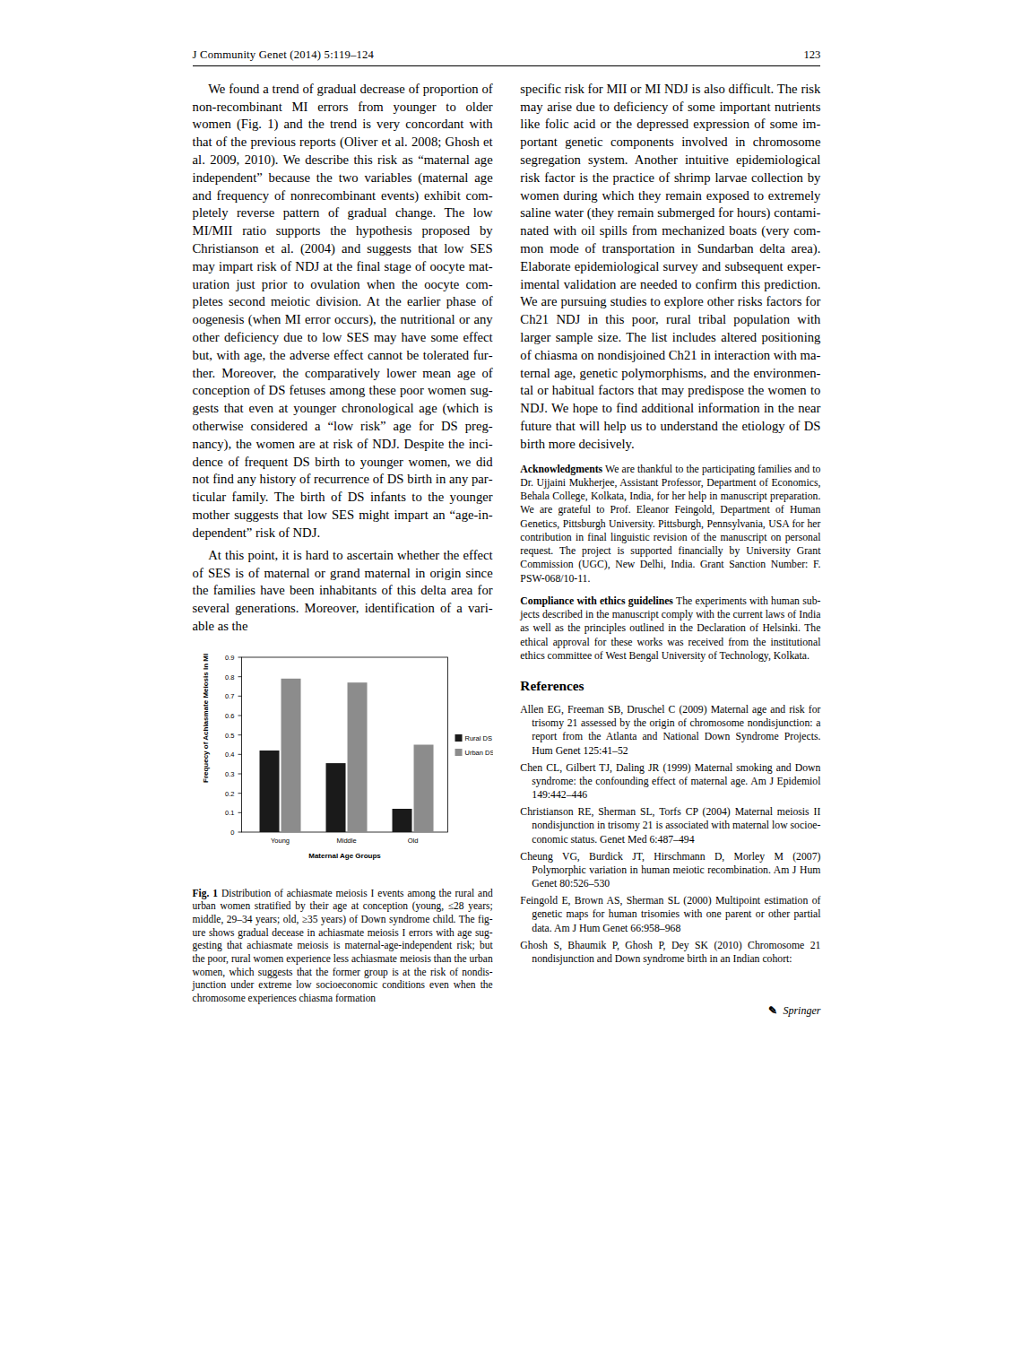J Community Genet (2014) 5:119–124
123
We found a trend of gradual decrease of proportion of non-recombinant MI errors from younger to older women (Fig. 1) and the trend is very concordant with that of the previous reports (Oliver et al. 2008; Ghosh et al. 2009, 2010). We describe this risk as “maternal age independent” because the two variables (maternal age and frequency of nonrecombinant events) exhibit completely reverse pattern of gradual change. The low MI/MII ratio supports the hypothesis proposed by Christianson et al. (2004) and suggests that low SES may impart risk of NDJ at the final stage of oocyte maturation just prior to ovulation when the oocyte completes second meiotic division. At the earlier phase of oogenesis (when MI error occurs), the nutritional or any other deficiency due to low SES may have some effect but, with age, the adverse effect cannot be tolerated further. Moreover, the comparatively lower mean age of conception of DS fetuses among these poor women suggests that even at younger chronological age (which is otherwise considered a “low risk” age for DS pregnancy), the women are at risk of NDJ. Despite the incidence of frequent DS birth to younger women, we did not find any history of recurrence of DS birth in any particular family. The birth of DS infants to the younger mother suggests that low SES might impart an “age-independent” risk of NDJ.
At this point, it is hard to ascertain whether the effect of SES is of maternal or grand maternal in origin since the families have been inhabitants of this delta area for several generations. Moreover, identification of a variable as the
0.9 0.8 0.7 0.6 0.5 0.4 0.3 0.2 0.1 0 Frequecy of Achiasmate Meiosis In MI Young Middle Old Maternal Age Groups Rural DS Urban DS
Fig. 1 Distribution of achiasmate meiosis I events among the rural and urban women stratified by their age at conception (young, ≤28 years; middle, 29–34 years; old, ≥35 years) of Down syndrome child. The figure shows gradual decease in achiasmate meiosis I errors with age suggesting that achiasmate meiosis is maternal-age-independent risk; but the poor, rural women experience less achiasmate meiosis than the urban women, which suggests that the former group is at the risk of nondisjunction under extreme low socioeconomic conditions even when the chromosome experiences chiasma formation
specific risk for MII or MI NDJ is also difficult. The risk may arise due to deficiency of some important nutrients like folic acid or the depressed expression of some important genetic components involved in chromosome segregation system. Another intuitive epidemiological risk factor is the practice of shrimp larvae collection by women during which they remain exposed to extremely saline water (they remain submerged for hours) contaminated with oil spills from mechanized boats (very common mode of transportation in Sundarban delta area). Elaborate epidemiological survey and subsequent experimental validation are needed to confirm this prediction. We are pursuing studies to explore other risks factors for Ch21 NDJ in this poor, rural tribal population with larger sample size. The list includes altered positioning of chiasma on nondisjoined Ch21 in interaction with maternal age, genetic polymorphisms, and the environmental or habitual factors that may predispose the women to NDJ. We hope to find additional information in the near future that will help us to understand the etiology of DS birth more decisively.
Acknowledgments We are thankful to the participating families and to Dr. Ujjaini Mukherjee, Assistant Professor, Department of Economics, Behala College, Kolkata, India, for her help in manuscript preparation. We are grateful to Prof. Eleanor Feingold, Department of Human Genetics, Pittsburgh University. Pittsburgh, Pennsylvania, USA for her contribution in final linguistic revision of the manuscript on personal request. The project is supported financially by University Grant Commission (UGC), New Delhi, India. Grant Sanction Number: F. PSW-068/10-11.
Compliance with ethics guidelines The experiments with human subjects described in the manuscript comply with the current laws of India as well as the principles outlined in the Declaration of Helsinki. The ethical approval for these works was received from the institutional ethics committee of West Bengal University of Technology, Kolkata.
References
Allen EG, Freeman SB, Druschel C (2009) Maternal age and risk for trisomy 21 assessed by the origin of chromosome nondisjunction: a report from the Atlanta and National Down Syndrome Projects. Hum Genet 125:41–52
Chen CL, Gilbert TJ, Daling JR (1999) Maternal smoking and Down syndrome: the confounding effect of maternal age. Am J Epidemiol 149:442–446
Christianson RE, Sherman SL, Torfs CP (2004) Maternal meiosis II nondisjunction in trisomy 21 is associated with maternal low socioeconomic status. Genet Med 6:487–494
Cheung VG, Burdick JT, Hirschmann D, Morley M (2007) Polymorphic variation in human meiotic recombination. Am J Hum Genet 80:526–530
Feingold E, Brown AS, Sherman SL (2000) Multipoint estimation of genetic maps for human trisomies with one parent or other partial data. Am J Hum Genet 66:958–968
Ghosh S, Bhaumik P, Ghosh P, Dey SK (2010) Chromosome 21 nondisjunction and Down syndrome birth in an Indian cohort:
✎ Springer